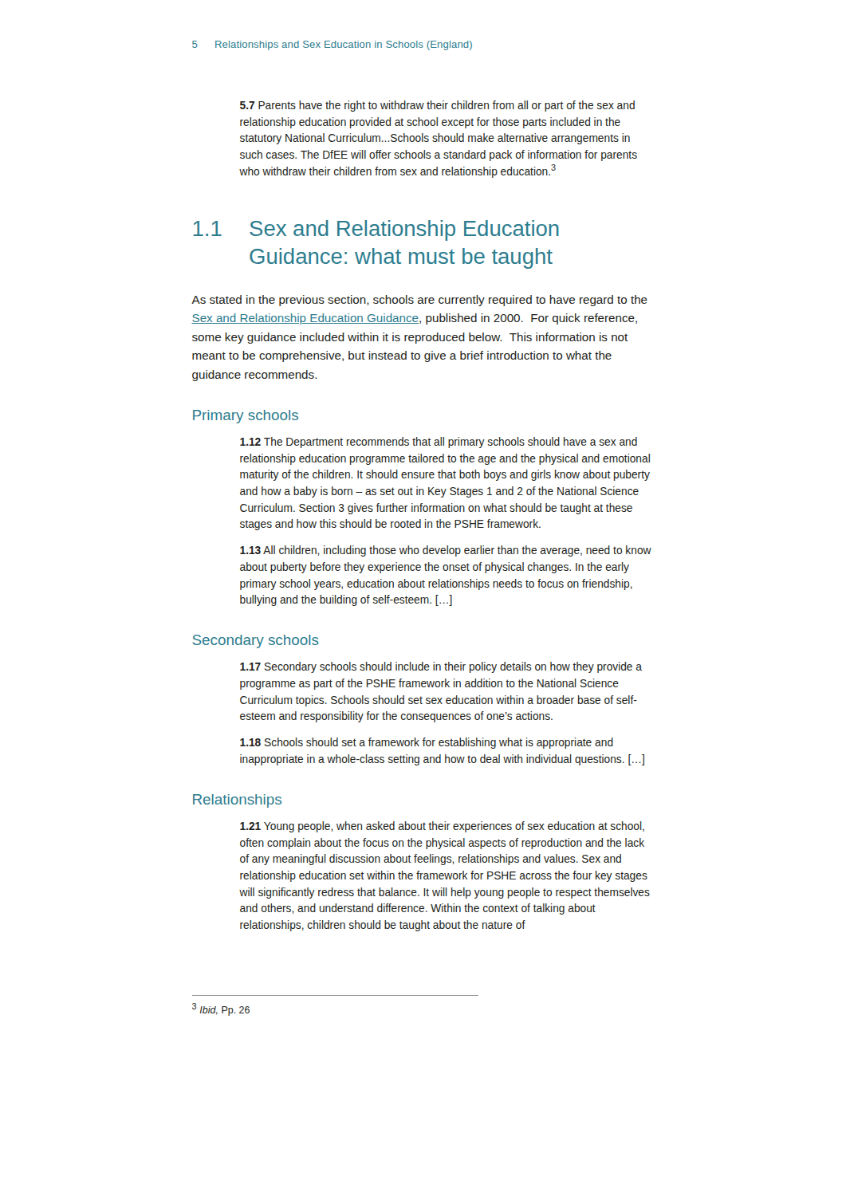5 Relationships and Sex Education in Schools (England)
5.7 Parents have the right to withdraw their children from all or part of the sex and relationship education provided at school except for those parts included in the statutory National Curriculum...Schools should make alternative arrangements in such cases. The DfEE will offer schools a standard pack of information for parents who withdraw their children from sex and relationship education.3
1.1 Sex and Relationship Education Guidance: what must be taught
As stated in the previous section, schools are currently required to have regard to the Sex and Relationship Education Guidance, published in 2000. For quick reference, some key guidance included within it is reproduced below. This information is not meant to be comprehensive, but instead to give a brief introduction to what the guidance recommends.
Primary schools
1.12 The Department recommends that all primary schools should have a sex and relationship education programme tailored to the age and the physical and emotional maturity of the children. It should ensure that both boys and girls know about puberty and how a baby is born – as set out in Key Stages 1 and 2 of the National Science Curriculum. Section 3 gives further information on what should be taught at these stages and how this should be rooted in the PSHE framework.
1.13 All children, including those who develop earlier than the average, need to know about puberty before they experience the onset of physical changes. In the early primary school years, education about relationships needs to focus on friendship, bullying and the building of self-esteem. […]
Secondary schools
1.17 Secondary schools should include in their policy details on how they provide a programme as part of the PSHE framework in addition to the National Science Curriculum topics. Schools should set sex education within a broader base of self-esteem and responsibility for the consequences of one’s actions.
1.18 Schools should set a framework for establishing what is appropriate and inappropriate in a whole-class setting and how to deal with individual questions. […]
Relationships
1.21 Young people, when asked about their experiences of sex education at school, often complain about the focus on the physical aspects of reproduction and the lack of any meaningful discussion about feelings, relationships and values. Sex and relationship education set within the framework for PSHE across the four key stages will significantly redress that balance. It will help young people to respect themselves and others, and understand difference. Within the context of talking about relationships, children should be taught about the nature of
3 Ibid, Pp. 26